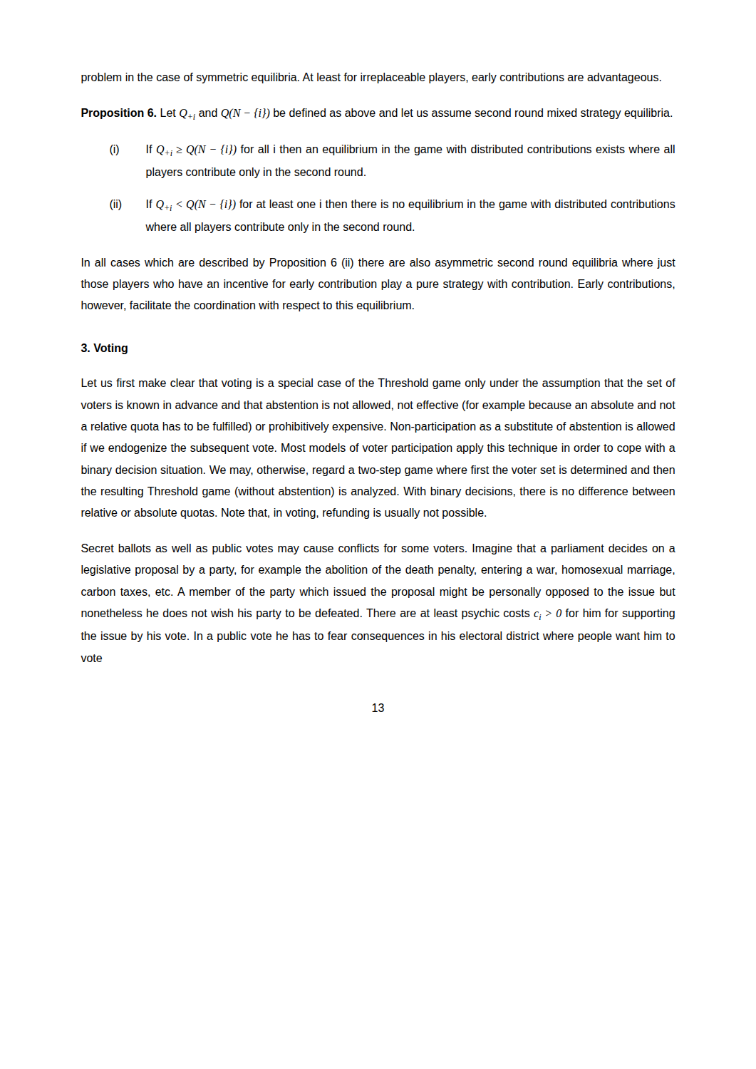problem in the case of symmetric equilibria. At least for irreplaceable players, early contributions are advantageous.
Proposition 6. Let Q+i and Q(N − {i}) be defined as above and let us assume second round mixed strategy equilibria.
(i) If Q+i ≥ Q(N − {i}) for all i then an equilibrium in the game with distributed contributions exists where all players contribute only in the second round.
(ii) If Q+i < Q(N − {i}) for at least one i then there is no equilibrium in the game with distributed contributions where all players contribute only in the second round.
In all cases which are described by Proposition 6 (ii) there are also asymmetric second round equilibria where just those players who have an incentive for early contribution play a pure strategy with contribution. Early contributions, however, facilitate the coordination with respect to this equilibrium.
3. Voting
Let us first make clear that voting is a special case of the Threshold game only under the assumption that the set of voters is known in advance and that abstention is not allowed, not effective (for example because an absolute and not a relative quota has to be fulfilled) or prohibitively expensive. Non-participation as a substitute of abstention is allowed if we endogenize the subsequent vote. Most models of voter participation apply this technique in order to cope with a binary decision situation. We may, otherwise, regard a two-step game where first the voter set is determined and then the resulting Threshold game (without abstention) is analyzed. With binary decisions, there is no difference between relative or absolute quotas. Note that, in voting, refunding is usually not possible.
Secret ballots as well as public votes may cause conflicts for some voters. Imagine that a parliament decides on a legislative proposal by a party, for example the abolition of the death penalty, entering a war, homosexual marriage, carbon taxes, etc. A member of the party which issued the proposal might be personally opposed to the issue but nonetheless he does not wish his party to be defeated. There are at least psychic costs ci > 0 for him for supporting the issue by his vote. In a public vote he has to fear consequences in his electoral district where people want him to vote
13